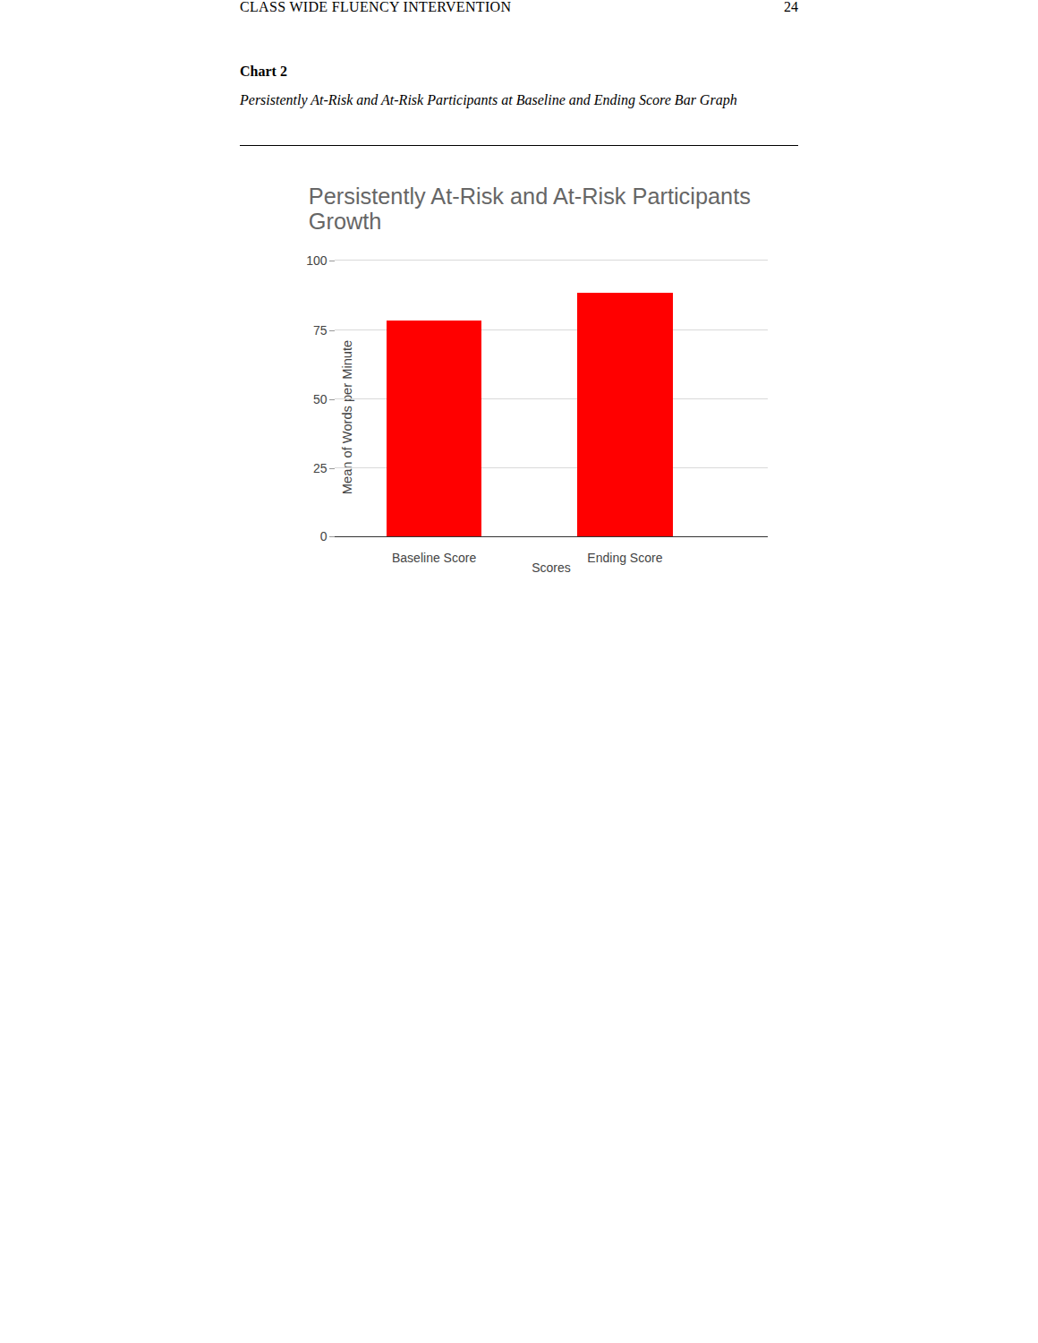Class Wide Fluency Intervention 24
Chart 2
Persistently At-Risk and At-Risk Participants at Baseline and Ending Score Bar Graph
Persistently At-Risk and At-Risk Participants Growth
Mean of Words per Minute
100
75
50
25
0
Baseline Score
Ending Score
Scores